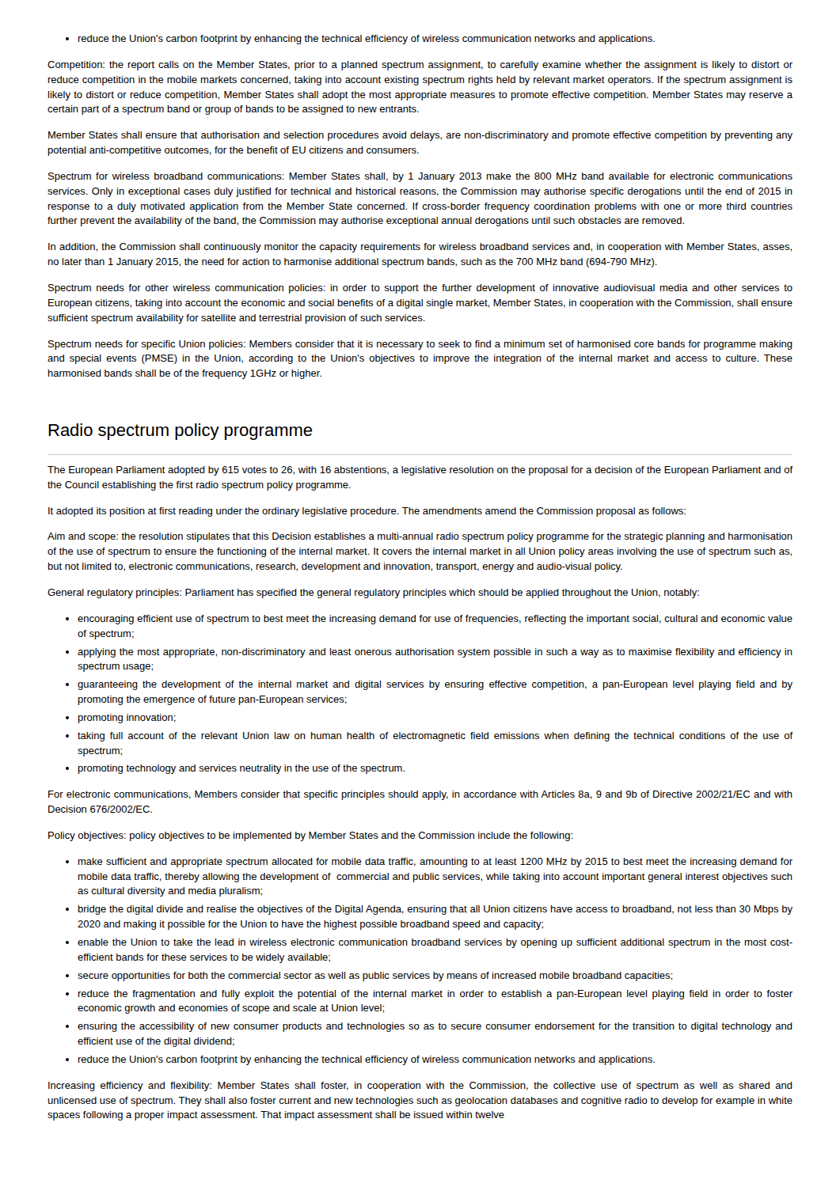reduce the Union's carbon footprint by enhancing the technical efficiency of wireless communication networks and applications.
Competition: the report calls on the Member States, prior to a planned spectrum assignment, to carefully examine whether the assignment is likely to distort or reduce competition in the mobile markets concerned, taking into account existing spectrum rights held by relevant market operators. If the spectrum assignment is likely to distort or reduce competition, Member States shall adopt the most appropriate measures to promote effective competition. Member States may reserve a certain part of a spectrum band or group of bands to be assigned to new entrants.
Member States shall ensure that authorisation and selection procedures avoid delays, are non-discriminatory and promote effective competition by preventing any potential anti-competitive outcomes, for the benefit of EU citizens and consumers.
Spectrum for wireless broadband communications: Member States shall, by 1 January 2013 make the 800 MHz band available for electronic communications services. Only in exceptional cases duly justified for technical and historical reasons, the Commission may authorise specific derogations until the end of 2015 in response to a duly motivated application from the Member State concerned. If cross-border frequency coordination problems with one or more third countries further prevent the availability of the band, the Commission may authorise exceptional annual derogations until such obstacles are removed.
In addition, the Commission shall continuously monitor the capacity requirements for wireless broadband services and, in cooperation with Member States, asses, no later than 1 January 2015, the need for action to harmonise additional spectrum bands, such as the 700 MHz band (694-790 MHz).
Spectrum needs for other wireless communication policies: in order to support the further development of innovative audiovisual media and other services to European citizens, taking into account the economic and social benefits of a digital single market, Member States, in cooperation with the Commission, shall ensure sufficient spectrum availability for satellite and terrestrial provision of such services.
Spectrum needs for specific Union policies: Members consider that it is necessary to seek to find a minimum set of harmonised core bands for programme making and special events (PMSE) in the Union, according to the Union's objectives to improve the integration of the internal market and access to culture. These harmonised bands shall be of the frequency 1GHz or higher.
Radio spectrum policy programme
The European Parliament adopted by 615 votes to 26, with 16 abstentions, a legislative resolution on the proposal for a decision of the European Parliament and of the Council establishing the first radio spectrum policy programme.
It adopted its position at first reading under the ordinary legislative procedure. The amendments amend the Commission proposal as follows:
Aim and scope: the resolution stipulates that this Decision establishes a multi-annual radio spectrum policy programme for the strategic planning and harmonisation of the use of spectrum to ensure the functioning of the internal market. It covers the internal market in all Union policy areas involving the use of spectrum such as, but not limited to, electronic communications, research, development and innovation, transport, energy and audio-visual policy.
General regulatory principles: Parliament has specified the general regulatory principles which should be applied throughout the Union, notably:
encouraging efficient use of spectrum to best meet the increasing demand for use of frequencies, reflecting the important social, cultural and economic value of spectrum;
applying the most appropriate, non-discriminatory and least onerous authorisation system possible in such a way as to maximise flexibility and efficiency in spectrum usage;
guaranteeing the development of the internal market and digital services by ensuring effective competition, a pan-European level playing field and by promoting the emergence of future pan-European services;
promoting innovation;
taking full account of the relevant Union law on human health of electromagnetic field emissions when defining the technical conditions of the use of spectrum;
promoting technology and services neutrality in the use of the spectrum.
For electronic communications, Members consider that specific principles should apply, in accordance with Articles 8a, 9 and 9b of Directive 2002/21/EC and with Decision 676/2002/EC.
Policy objectives: policy objectives to be implemented by Member States and the Commission include the following:
make sufficient and appropriate spectrum allocated for mobile data traffic, amounting to at least 1200 MHz by 2015 to best meet the increasing demand for mobile data traffic, thereby allowing the development of commercial and public services, while taking into account important general interest objectives such as cultural diversity and media pluralism;
bridge the digital divide and realise the objectives of the Digital Agenda, ensuring that all Union citizens have access to broadband, not less than 30 Mbps by 2020 and making it possible for the Union to have the highest possible broadband speed and capacity;
enable the Union to take the lead in wireless electronic communication broadband services by opening up sufficient additional spectrum in the most cost-efficient bands for these services to be widely available;
secure opportunities for both the commercial sector as well as public services by means of increased mobile broadband capacities;
reduce the fragmentation and fully exploit the potential of the internal market in order to establish a pan-European level playing field in order to foster economic growth and economies of scope and scale at Union level;
ensuring the accessibility of new consumer products and technologies so as to secure consumer endorsement for the transition to digital technology and efficient use of the digital dividend;
reduce the Union's carbon footprint by enhancing the technical efficiency of wireless communication networks and applications.
Increasing efficiency and flexibility: Member States shall foster, in cooperation with the Commission, the collective use of spectrum as well as shared and unlicensed use of spectrum. They shall also foster current and new technologies such as geolocation databases and cognitive radio to develop for example in white spaces following a proper impact assessment. That impact assessment shall be issued within twelve